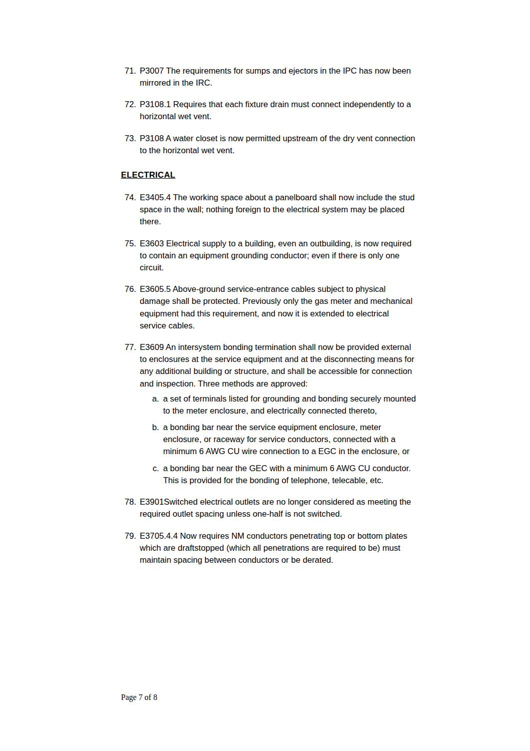P3007 The requirements for sumps and ejectors in the IPC has now been mirrored in the IRC.
P3108.1 Requires that each fixture drain must connect independently to a horizontal wet vent.
P3108 A water closet is now permitted upstream of the dry vent connection to the horizontal wet vent.
ELECTRICAL
E3405.4 The working space about a panelboard shall now include the stud space in the wall; nothing foreign to the electrical system may be placed there.
E3603 Electrical supply to a building, even an outbuilding, is now required to contain an equipment grounding conductor; even if there is only one circuit.
E3605.5 Above-ground service-entrance cables subject to physical damage shall be protected. Previously only the gas meter and mechanical equipment had this requirement, and now it is extended to electrical service cables.
E3609 An intersystem bonding termination shall now be provided external to enclosures at the service equipment and at the disconnecting means for any additional building or structure, and shall be accessible for connection and inspection. Three methods are approved:
a set of terminals listed for grounding and bonding securely mounted to the meter enclosure, and electrically connected thereto,
a bonding bar near the service equipment enclosure, meter enclosure, or raceway for service conductors, connected with a minimum 6 AWG CU wire connection to a EGC in the enclosure, or
a bonding bar near the GEC with a minimum 6 AWG CU conductor. This is provided for the bonding of telephone, telecable, etc.
E3901Switched electrical outlets are no longer considered as meeting the required outlet spacing unless one-half is not switched.
E3705.4.4 Now requires NM conductors penetrating top or bottom plates which are draftstopped (which all penetrations are required to be) must maintain spacing between conductors or be derated.
Page 7 of 8